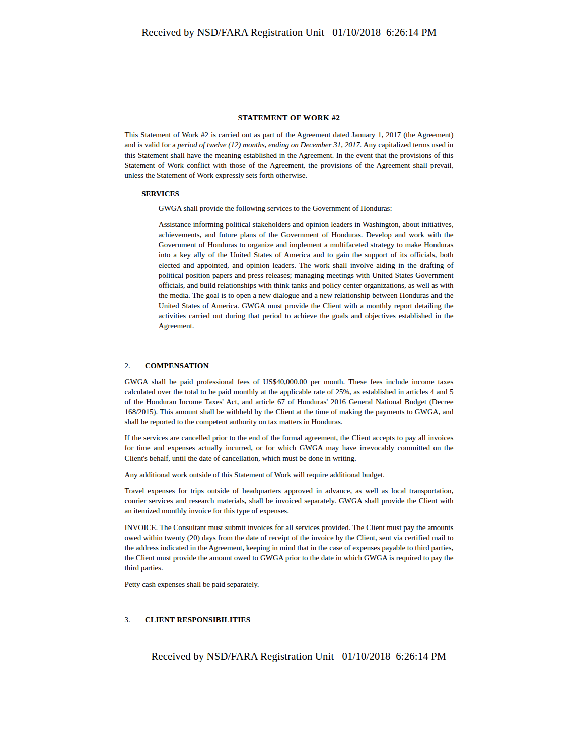Received by NSD/FARA Registration Unit 01/10/2018 6:26:14 PM
STATEMENT OF WORK #2
This Statement of Work #2 is carried out as part of the Agreement dated January 1, 2017 (the Agreement) and is valid for a period of twelve (12) months, ending on December 31, 2017. Any capitalized terms used in this Statement shall have the meaning established in the Agreement. In the event that the provisions of this Statement of Work conflict with those of the Agreement, the provisions of the Agreement shall prevail, unless the Statement of Work expressly sets forth otherwise.
SERVICES
GWGA shall provide the following services to the Government of Honduras:
Assistance informing political stakeholders and opinion leaders in Washington, about initiatives, achievements, and future plans of the Government of Honduras. Develop and work with the Government of Honduras to organize and implement a multifaceted strategy to make Honduras into a key ally of the United States of America and to gain the support of its officials, both elected and appointed, and opinion leaders. The work shall involve aiding in the drafting of political position papers and press releases; managing meetings with United States Government officials, and build relationships with think tanks and policy center organizations, as well as with the media. The goal is to open a new dialogue and a new relationship between Honduras and the United States of America. GWGA must provide the Client with a monthly report detailing the activities carried out during that period to achieve the goals and objectives established in the Agreement.
2. COMPENSATION
GWGA shall be paid professional fees of US$40,000.00 per month. These fees include income taxes calculated over the total to be paid monthly at the applicable rate of 25%, as established in articles 4 and 5 of the Honduran Income Taxes' Act, and article 67 of Honduras' 2016 General National Budget (Decree 168/2015). This amount shall be withheld by the Client at the time of making the payments to GWGA, and shall be reported to the competent authority on tax matters in Honduras.
If the services are cancelled prior to the end of the formal agreement, the Client accepts to pay all invoices for time and expenses actually incurred, or for which GWGA may have irrevocably committed on the Client's behalf, until the date of cancellation, which must be done in writing.
Any additional work outside of this Statement of Work will require additional budget.
Travel expenses for trips outside of headquarters approved in advance, as well as local transportation, courier services and research materials, shall be invoiced separately. GWGA shall provide the Client with an itemized monthly invoice for this type of expenses.
INVOICE. The Consultant must submit invoices for all services provided. The Client must pay the amounts owed within twenty (20) days from the date of receipt of the invoice by the Client, sent via certified mail to the address indicated in the Agreement, keeping in mind that in the case of expenses payable to third parties, the Client must provide the amount owed to GWGA prior to the date in which GWGA is required to pay the third parties.
Petty cash expenses shall be paid separately.
3. CLIENT RESPONSIBILITIES
Received by NSD/FARA Registration Unit 01/10/2018 6:26:14 PM